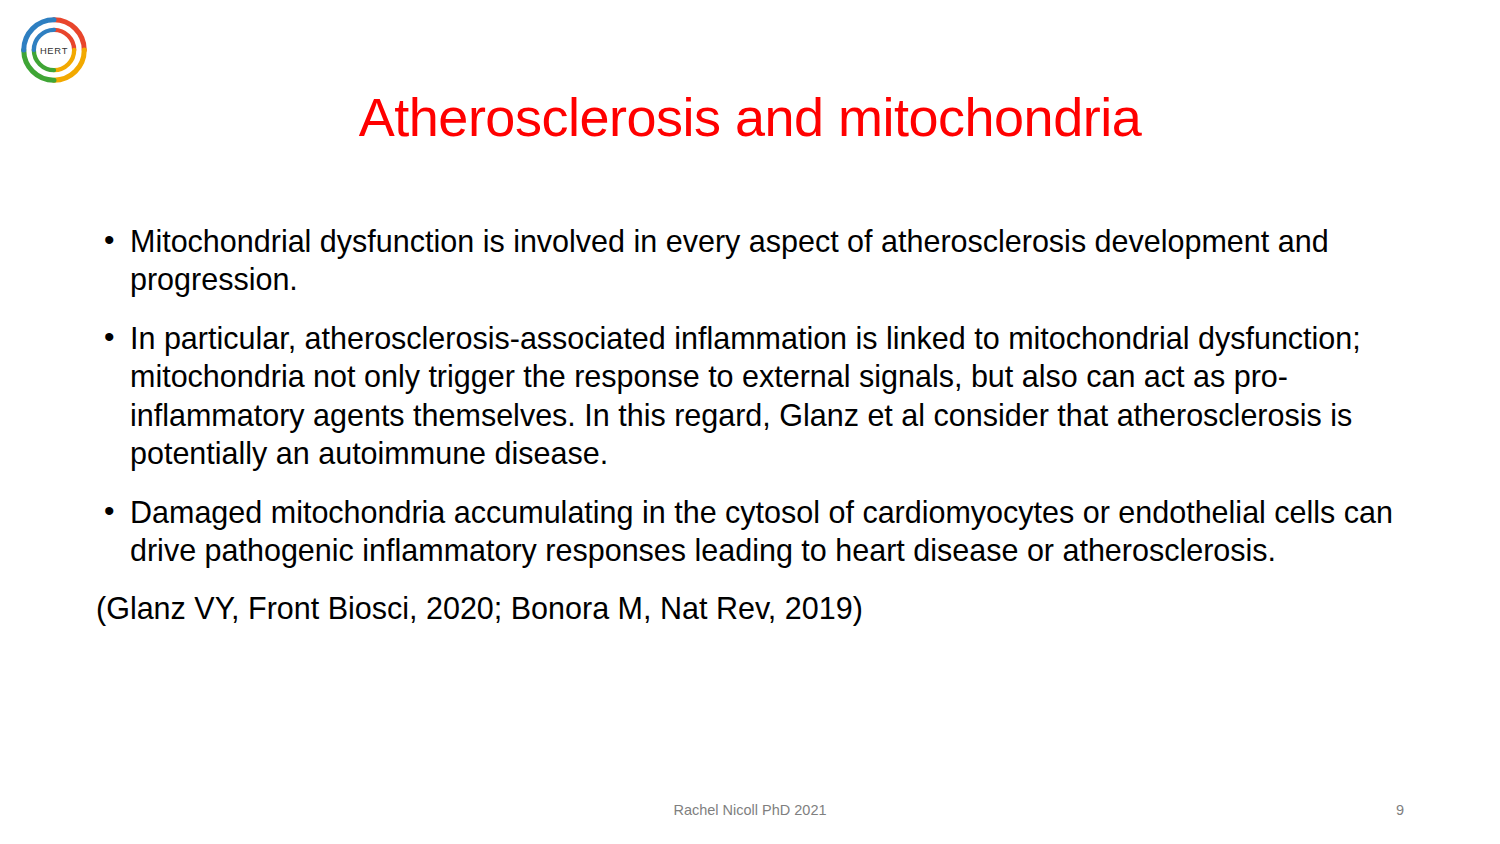HERT
Atherosclerosis and mitochondria
Mitochondrial dysfunction is involved in every aspect of atherosclerosis development and progression.
In particular, atherosclerosis-associated inflammation is linked to mitochondrial dysfunction; mitochondria not only trigger the response to external signals, but also can act as pro-inflammatory agents themselves. In this regard, Glanz et al consider that atherosclerosis is potentially an autoimmune disease.
Damaged mitochondria accumulating in the cytosol of cardiomyocytes or endothelial cells can drive pathogenic inflammatory responses leading to heart disease or atherosclerosis.
(Glanz VY, Front Biosci, 2020; Bonora M, Nat Rev, 2019)
Rachel Nicoll PhD 2021
9